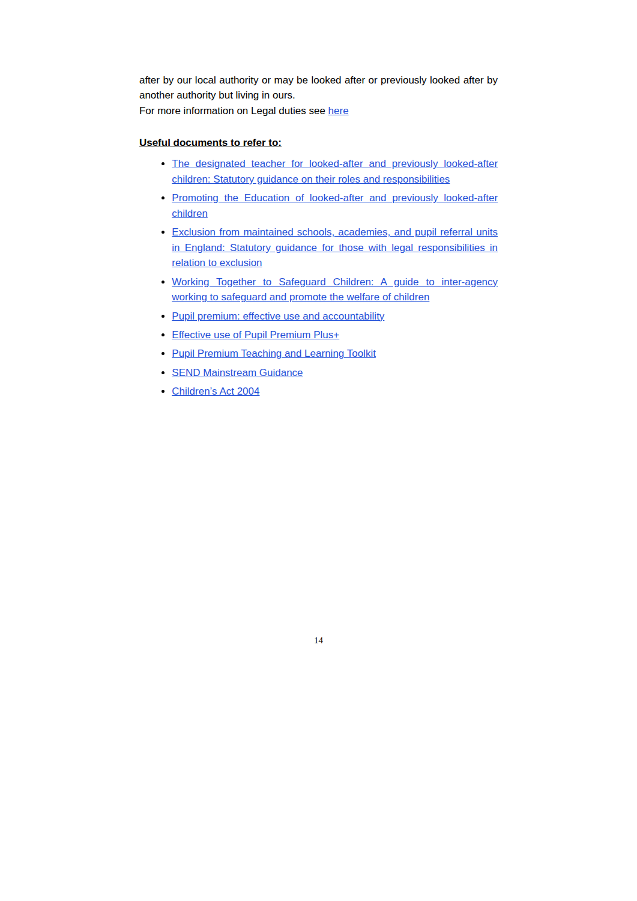after by our local authority or may be looked after or previously looked after by another authority but living in ours.
For more information on Legal duties see here
Useful documents to refer to:
The designated teacher for looked-after and previously looked-after children: Statutory guidance on their roles and responsibilities
Promoting the Education of looked-after and previously looked-after children
Exclusion from maintained schools, academies, and pupil referral units in England: Statutory guidance for those with legal responsibilities in relation to exclusion
Working Together to Safeguard Children: A guide to inter-agency working to safeguard and promote the welfare of children
Pupil premium: effective use and accountability
Effective use of Pupil Premium Plus+
Pupil Premium Teaching and Learning Toolkit
SEND Mainstream Guidance
Children’s Act 2004
14